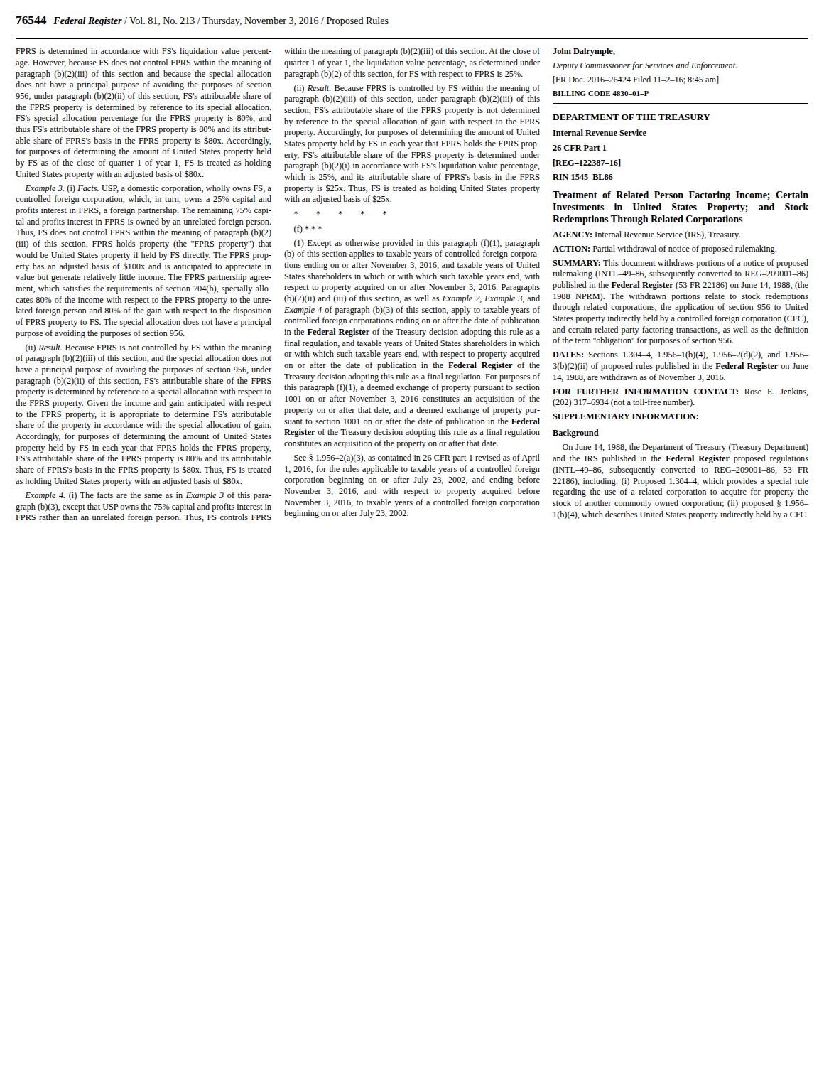76544 Federal Register / Vol. 81, No. 213 / Thursday, November 3, 2016 / Proposed Rules
FPRS is determined in accordance with FS's liquidation value percentage. However, because FS does not control FPRS within the meaning of paragraph (b)(2)(iii) of this section and because the special allocation does not have a principal purpose of avoiding the purposes of section 956, under paragraph (b)(2)(ii) of this section, FS's attributable share of the FPRS property is determined by reference to its special allocation. FS's special allocation percentage for the FPRS property is 80%, and thus FS's attributable share of the FPRS property is 80% and its attributable share of FPRS's basis in the FPRS property is $80x. Accordingly, for purposes of determining the amount of United States property held by FS as of the close of quarter 1 of year 1, FS is treated as holding United States property with an adjusted basis of $80x.
Example 3. (i) Facts. USP, a domestic corporation, wholly owns FS, a controlled foreign corporation, which, in turn, owns a 25% capital and profits interest in FPRS, a foreign partnership. The remaining 75% capital and profits interest in FPRS is owned by an unrelated foreign person. Thus, FS does not control FPRS within the meaning of paragraph (b)(2)(iii) of this section. FPRS holds property (the ''FPRS property'') that would be United States property if held by FS directly. The FPRS property has an adjusted basis of $100x and is anticipated to appreciate in value but generate relatively little income. The FPRS partnership agreement, which satisfies the requirements of section 704(b), specially allocates 80% of the income with respect to the FPRS property to the unrelated foreign person and 80% of the gain with respect to the disposition of FPRS property to FS. The special allocation does not have a principal purpose of avoiding the purposes of section 956.
(ii) Result. Because FPRS is not controlled by FS within the meaning of paragraph (b)(2)(iii) of this section, and the special allocation does not have a principal purpose of avoiding the purposes of section 956, under paragraph (b)(2)(ii) of this section, FS's attributable share of the FPRS property is determined by reference to a special allocation with respect to the FPRS property. Given the income and gain anticipated with respect to the FPRS property, it is appropriate to determine FS's attributable share of the property in accordance with the special allocation of gain. Accordingly, for purposes of determining the amount of United States property held by FS in each year that FPRS holds the FPRS property, FS's attributable share of the FPRS property is 80% and its attributable share of FPRS's basis in the FPRS property is $80x. Thus, FS is treated as holding United States property with an adjusted basis of $80x.
Example 4. (i) The facts are the same as in Example 3 of this paragraph (b)(3), except that USP owns the 75% capital and profits interest in FPRS rather than an unrelated foreign person. Thus, FS controls FPRS within the meaning of paragraph (b)(2)(iii) of this section. At the close of quarter 1 of year 1, the liquidation value percentage, as determined under paragraph (b)(2) of this section, for FS with respect to FPRS is 25%.
(ii) Result. Because FPRS is controlled by FS within the meaning of paragraph (b)(2)(iii) of this section, under paragraph (b)(2)(iii) of this section, FS's attributable share of the FPRS property is not determined by reference to the special allocation of gain with respect to the FPRS property. Accordingly, for purposes of determining the amount of United States property held by FS in each year that FPRS holds the FPRS property, FS's attributable share of the FPRS property is determined under paragraph (b)(2)(i) in accordance with FS's liquidation value percentage, which is 25%, and its attributable share of FPRS's basis in the FPRS property is $25x. Thus, FS is treated as holding United States property with an adjusted basis of $25x.
* * * * *
(f) * * *
(1) Except as otherwise provided in this paragraph (f)(1), paragraph (b) of this section applies to taxable years of controlled foreign corporations ending on or after November 3, 2016, and taxable years of United States shareholders in which or with which such taxable years end, with respect to property acquired on or after November 3, 2016. Paragraphs (b)(2)(ii) and (iii) of this section, as well as Example 2, Example 3, and Example 4 of paragraph (b)(3) of this section, apply to taxable years of controlled foreign corporations ending on or after the date of publication in the Federal Register of the Treasury decision adopting this rule as a final regulation, and taxable years of United States shareholders in which or with which such taxable years end, with respect to property acquired on or after the date of publication in the Federal Register of the Treasury decision adopting this rule as a final regulation. For purposes of this paragraph (f)(1), a deemed exchange of property pursuant to section 1001 on or after November 3, 2016 constitutes an acquisition of the property on or after that date, and a deemed exchange of property pursuant to section 1001 on or after the date of publication in the Federal Register of the Treasury decision adopting this rule as a final regulation constitutes an acquisition of the property on or after that date.
See § 1.956–2(a)(3), as contained in 26 CFR part 1 revised as of April 1, 2016, for the rules applicable to taxable years of a controlled foreign corporation beginning on or after July 23, 2002, and ending before November 3, 2016, and with respect to property acquired before November 3, 2016, to taxable years of a controlled foreign corporation beginning on or after July 23, 2002.
John Dalrymple,
Deputy Commissioner for Services and Enforcement.
[FR Doc. 2016–26424 Filed 11–2–16; 8:45 am]
BILLING CODE 4830–01–P
DEPARTMENT OF THE TREASURY
Internal Revenue Service
26 CFR Part 1
[REG–122387–16]
RIN 1545–BL86
Treatment of Related Person Factoring Income; Certain Investments in United States Property; and Stock Redemptions Through Related Corporations
AGENCY: Internal Revenue Service (IRS), Treasury.
ACTION: Partial withdrawal of notice of proposed rulemaking.
SUMMARY: This document withdraws portions of a notice of proposed rulemaking (INTL–49–86, subsequently converted to REG–209001–86) published in the Federal Register (53 FR 22186) on June 14, 1988, (the 1988 NPRM). The withdrawn portions relate to stock redemptions through related corporations, the application of section 956 to United States property indirectly held by a controlled foreign corporation (CFC), and certain related party factoring transactions, as well as the definition of the term ''obligation'' for purposes of section 956.
DATES: Sections 1.304–4, 1.956–1(b)(4), 1.956–2(d)(2), and 1.956–3(b)(2)(ii) of proposed rules published in the Federal Register on June 14, 1988, are withdrawn as of November 3, 2016.
FOR FURTHER INFORMATION CONTACT: Rose E. Jenkins, (202) 317–6934 (not a toll-free number).
SUPPLEMENTARY INFORMATION:
Background
On June 14, 1988, the Department of Treasury (Treasury Department) and the IRS published in the Federal Register proposed regulations (INTL–49–86, subsequently converted to REG–209001–86, 53 FR 22186), including: (i) Proposed 1.304–4, which provides a special rule regarding the use of a related corporation to acquire for property the stock of another commonly owned corporation; (ii) proposed § 1.956–1(b)(4), which describes United States property indirectly held by a CFC